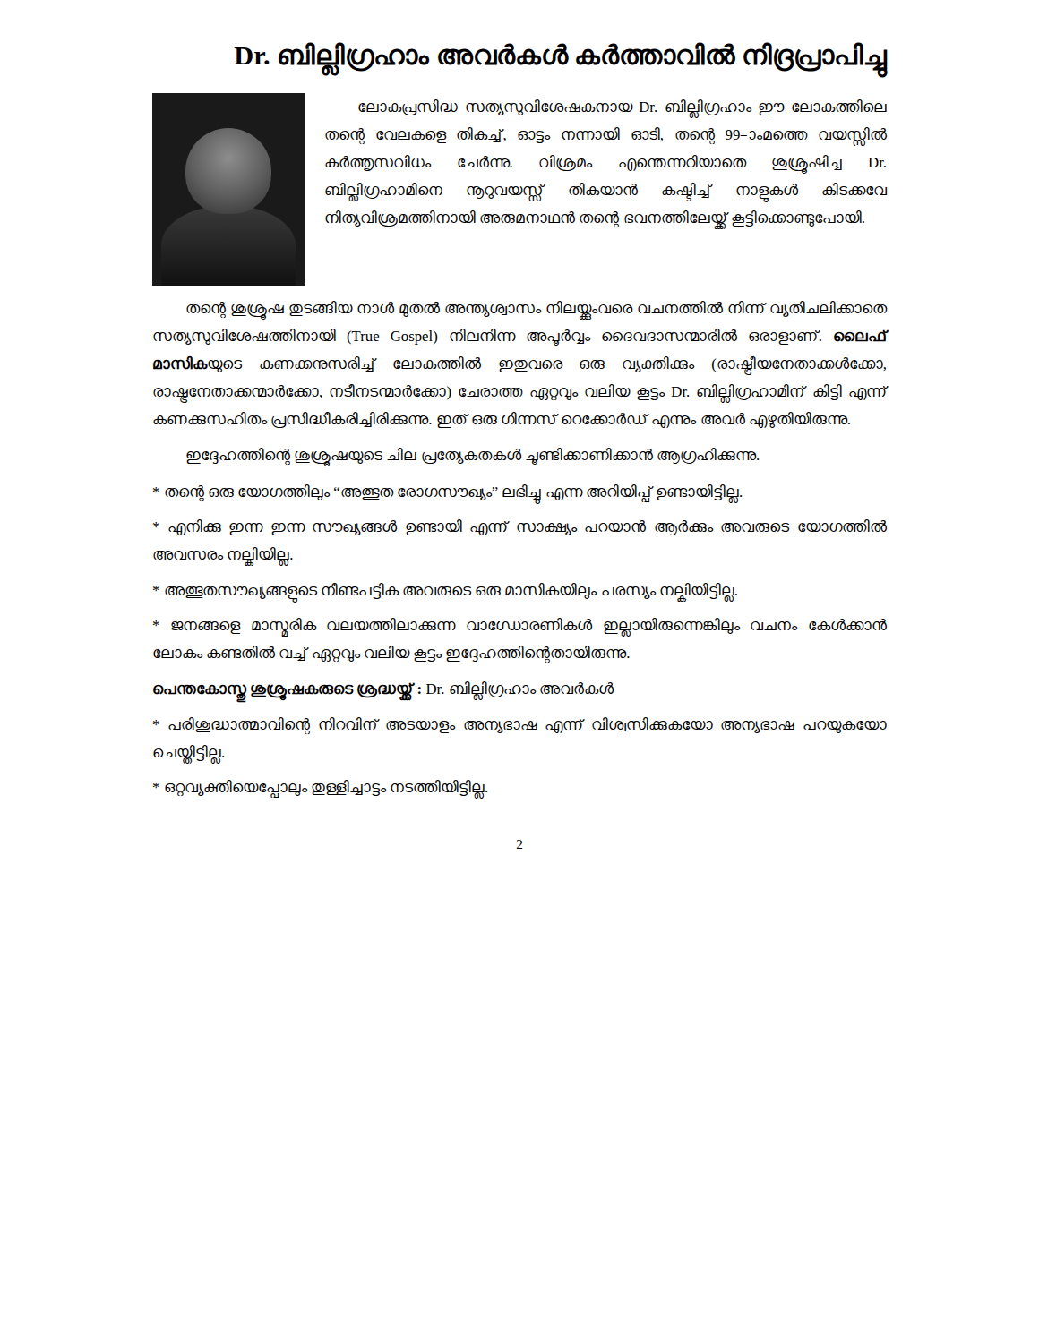Dr. ബില്ലിഗ്രഹാം അവർകൾ കർത്താവിൽ നിദ്രപ്രാപിച്ചു
ലോകപ്രസിദ്ധ സത്യസുവിശേഷകനായ Dr. ബില്ലിഗ്രഹാം ഈ ലോകത്തിലെ തന്റെ വേലകളെ തികച്ച്, ഓട്ടം നന്നായി ഓടി, തന്റെ 99–ാംമത്തെ വയസ്സിൽ കർത്തൃസവിധം ചേർന്നു. വിശ്രമം എന്തെന്നറിയാതെ ശുശ്രൂഷിച്ച Dr. ബില്ലിഗ്രഹാമിനെ നൂറുവയസ്സ് തികയാൻ കഷ്ടിച്ച് നാളുകൾ കിടക്കവേ നിത്യവിശ്രമത്തിനായി അരുമനാഥൻ തന്റെ ഭവനത്തിലേയ്ക്ക് കൂട്ടിക്കൊണ്ടുപോയി.
തന്റെ ശുശ്രൂഷ തുടങ്ങിയ നാൾ മുതൽ അന്ത്യശ്വാസം നിലയ്ക്കുംവരെ വചനത്തിൽ നിന്ന് വ്യതിചലിക്കാതെ സത്യസുവിശേഷത്തിനായി (True Gospel) നിലനിന്ന അപൂർവ്വം ദൈവദാസന്മാരിൽ ഒരാളാണ്. ലൈഫ് മാസികയുടെ കണക്കനുസരിച്ച് ലോകത്തിൽ ഇതുവരെ ഒരു വ്യക്തിക്കും (രാഷ്ട്രീയനേതാക്കൾക്കോ, രാഷ്ട്രനേതാക്കന്മാർക്കോ, നടീനടന്മാർക്കോ) ചേരാത്ത ഏറ്റവും വലിയ കൂട്ടം Dr. ബില്ലിഗ്രഹാമിന് കിട്ടി എന്ന് കണക്കുസഹിതം പ്രസിദ്ധീകരിച്ചിരിക്കുന്നു. ഇത് ഒരു ഗിന്നസ് റെക്കോർഡ് എന്നും അവർ എഴുതിയിരുന്നു.
ഇദ്ദേഹത്തിന്റെ ശുശ്രൂഷയുടെ ചില പ്രത്യേകതകൾ ചൂണ്ടിക്കാണിക്കാൻ ആഗ്രഹിക്കുന്നു.
* തന്റെ ഒരു യോഗത്തിലും “അത്ഭുത രോഗസൗഖ്യം” ലഭിച്ചു എന്ന അറിയിപ്പ് ഉണ്ടായിട്ടില്ല.
* എനിക്കു ഇന്ന ഇന്ന സൗഖ്യങ്ങൾ ഉണ്ടായി എന്ന് സാക്ഷ്യം പറയാൻ ആർക്കും അവരുടെ യോഗത്തിൽ അവസരം നല്കിയില്ല.
* അത്ഭുതസൗഖ്യങ്ങളുടെ നീണ്ടപട്ടിക അവരുടെ ഒരു മാസികയിലും പരസ്യം നല്കിയിട്ടില്ല.
* ജനങ്ങളെ മാസ്മരിക വലയത്തിലാക്കുന്ന വാഗ്ധോരണികൾ ഇല്ലായിരുന്നെങ്കിലും വചനം കേൾക്കാൻ ലോകം കണ്ടതിൽ വച്ച് ഏറ്റവും വലിയ കൂട്ടം ഇദ്ദേഹത്തിന്റെതായിരുന്നു.
പെന്തകോസ്തു ശുശ്രൂഷകരുടെ ശ്രദ്ധയ്ക്ക് : Dr. ബില്ലിഗ്രഹാം അവർകൾ
* പരിശുദ്ധാത്മാവിന്റെ നിറവിന് അടയാളം അന്യഭാഷ എന്ന് വിശ്വസിക്കുകയോ അന്യഭാഷ പറയുകയോ ചെയ്തിട്ടില്ല.
* ഒറ്റവ്യക്തിയെപ്പോലും തുള്ളിച്ചാട്ടം നടത്തിയിട്ടില്ല.
2